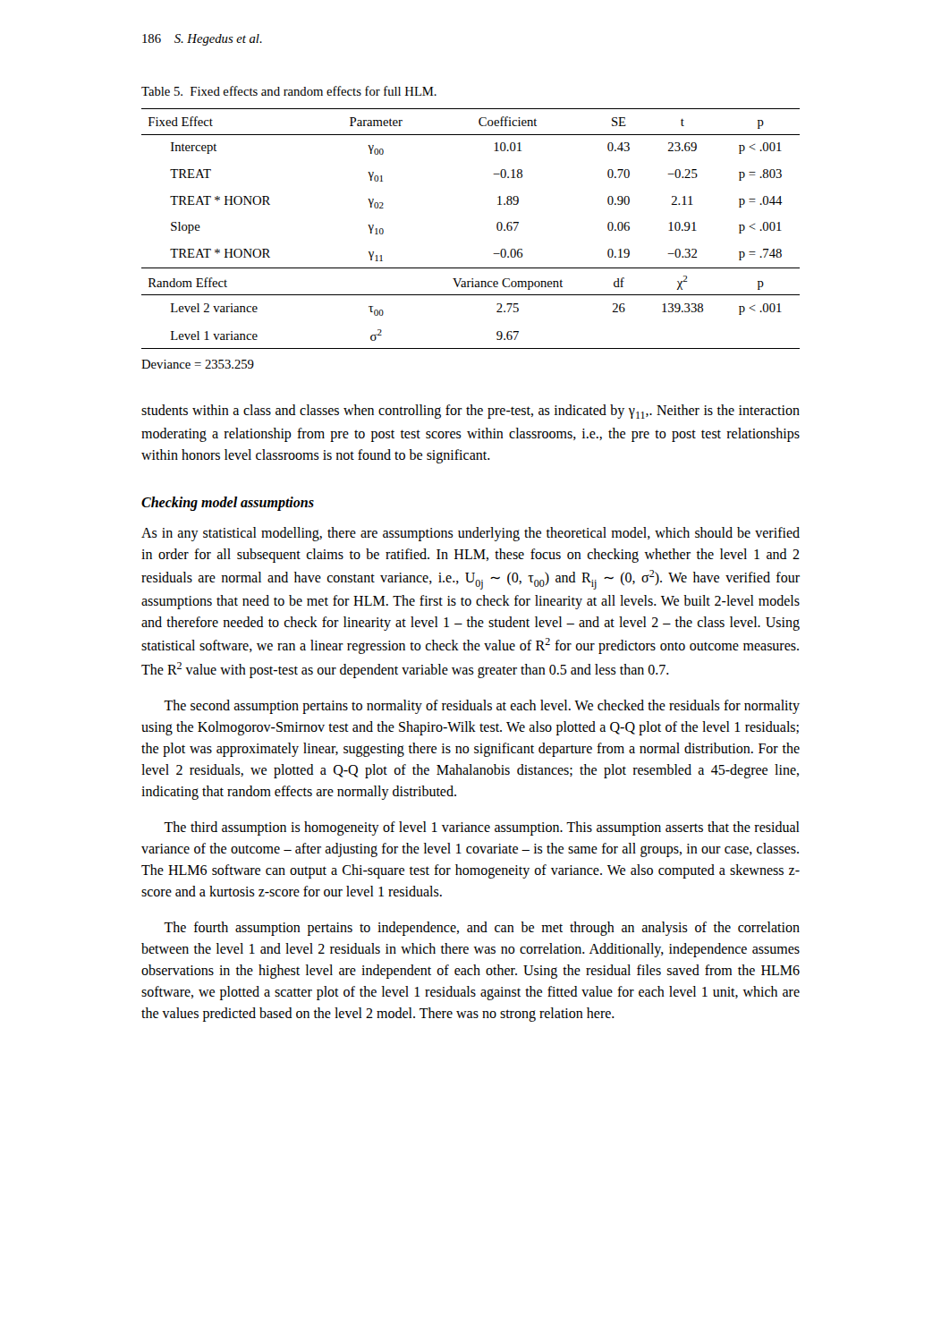186 S. Hegedus et al.
Table 5. Fixed effects and random effects for full HLM.
| Fixed Effect | Parameter | Coefficient | SE | t | p |
| --- | --- | --- | --- | --- | --- |
| Intercept | γ 00 | 10.01 | 0.43 | 23.69 | p < .001 |
| TREAT | γ 01 | −0.18 | 0.70 | −0.25 | p = .803 |
| TREAT * HONOR | γ 02 | 1.89 | 0.90 | 2.11 | p = .044 |
| Slope | γ 10 | 0.67 | 0.06 | 10.91 | p < .001 |
| TREAT * HONOR | γ 11 | −0.06 | 0.19 | −0.32 | p = .748 |
| Random Effect | | Variance Component | df | χ 2 | p |
| Level 2 variance | τ 00 | 2.75 | 26 | 139.338 | p < .001 |
| Level 1 variance | σ 2 | 9.67 | | | |
Deviance = 2353.259
students within a class and classes when controlling for the pre-test, as indicated by γ11,. Neither is the interaction moderating a relationship from pre to post test scores within classrooms, i.e., the pre to post test relationships within honors level classrooms is not found to be significant.
Checking model assumptions
As in any statistical modelling, there are assumptions underlying the theoretical model, which should be verified in order for all subsequent claims to be ratified. In HLM, these focus on checking whether the level 1 and 2 residuals are normal and have constant variance, i.e., U0j ∼ (0, τ00) and Rij ∼ (0, σ2). We have verified four assumptions that need to be met for HLM. The first is to check for linearity at all levels. We built 2-level models and therefore needed to check for linearity at level 1 – the student level – and at level 2 – the class level. Using statistical software, we ran a linear regression to check the value of R2 for our predictors onto outcome measures. The R2 value with post-test as our dependent variable was greater than 0.5 and less than 0.7.
The second assumption pertains to normality of residuals at each level. We checked the residuals for normality using the Kolmogorov-Smirnov test and the Shapiro-Wilk test. We also plotted a Q-Q plot of the level 1 residuals; the plot was approximately linear, suggesting there is no significant departure from a normal distribution. For the level 2 residuals, we plotted a Q-Q plot of the Mahalanobis distances; the plot resembled a 45-degree line, indicating that random effects are normally distributed.
The third assumption is homogeneity of level 1 variance assumption. This assumption asserts that the residual variance of the outcome – after adjusting for the level 1 covariate – is the same for all groups, in our case, classes. The HLM6 software can output a Chi-square test for homogeneity of variance. We also computed a skewness z-score and a kurtosis z-score for our level 1 residuals.
The fourth assumption pertains to independence, and can be met through an analysis of the correlation between the level 1 and level 2 residuals in which there was no correlation. Additionally, independence assumes observations in the highest level are independent of each other. Using the residual files saved from the HLM6 software, we plotted a scatter plot of the level 1 residuals against the fitted value for each level 1 unit, which are the values predicted based on the level 2 model. There was no strong relation here.